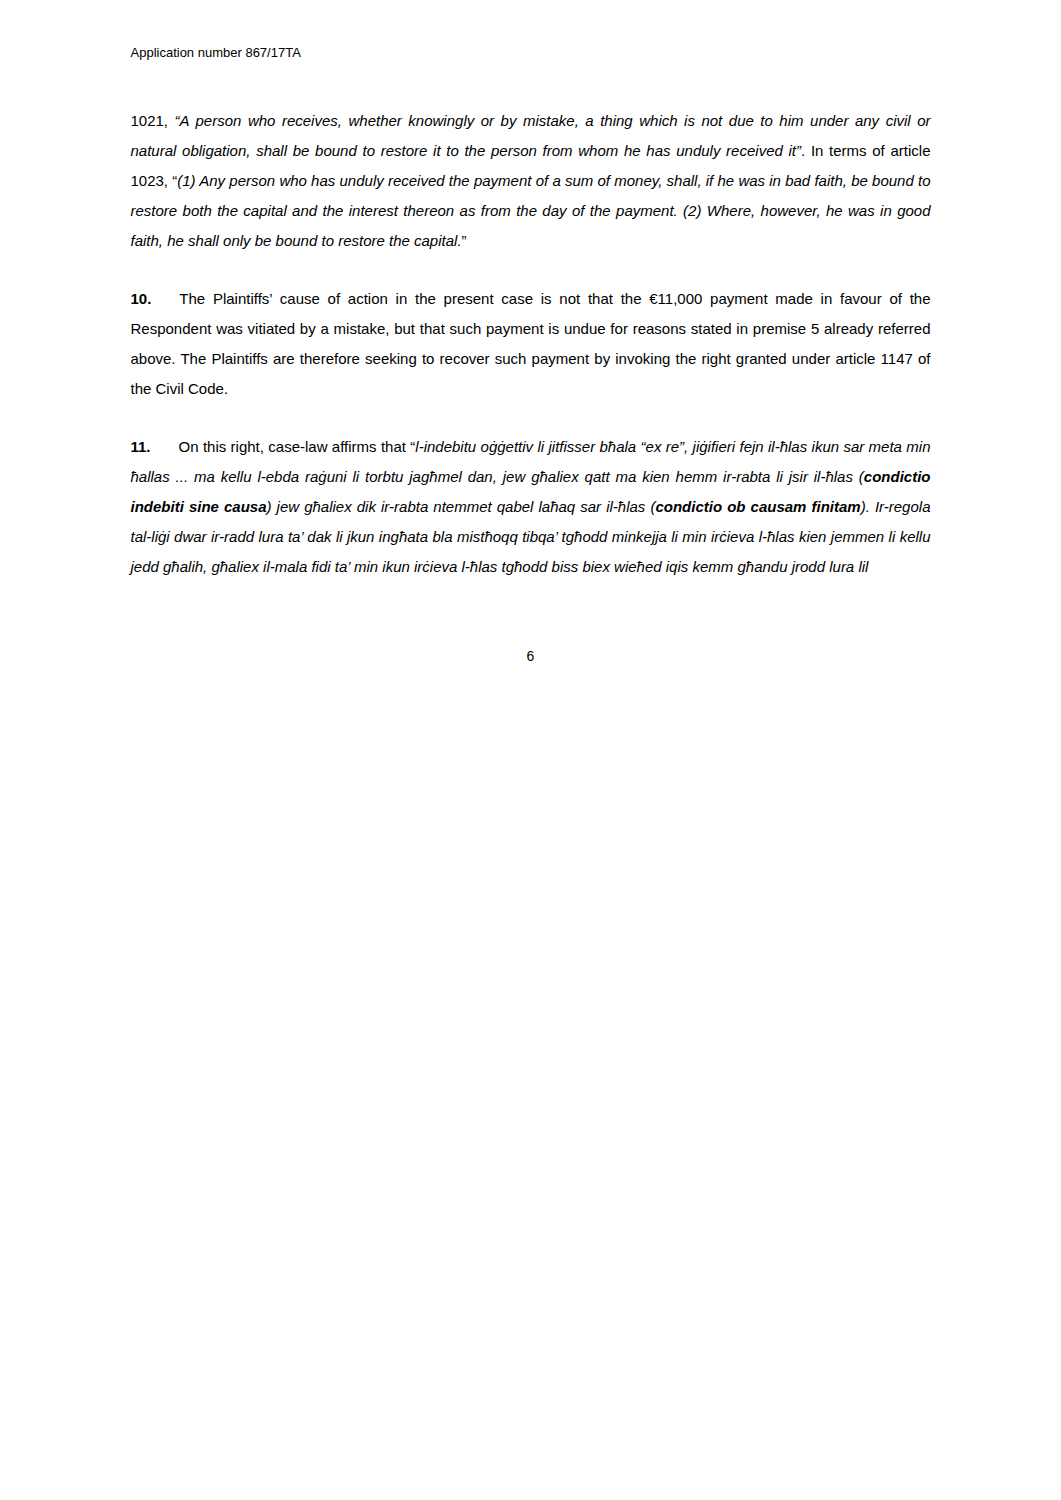Application number 867/17TA
1021, “A person who receives, whether knowingly or by mistake, a thing which is not due to him under any civil or natural obligation, shall be bound to restore it to the person from whom he has unduly received it”. In terms of article 1023, “(1) Any person who has unduly received the payment of a sum of money, shall, if he was in bad faith, be bound to restore both the capital and the interest thereon as from the day of the payment. (2) Where, however, he was in good faith, he shall only be bound to restore the capital.”
10. The Plaintiffs’ cause of action in the present case is not that the €11,000 payment made in favour of the Respondent was vitiated by a mistake, but that such payment is undue for reasons stated in premise 5 already referred above. The Plaintiffs are therefore seeking to recover such payment by invoking the right granted under article 1147 of the Civil Code.
11. On this right, case-law affirms that “l-indebitu oġġettiv li jitfisser bħala “ex re”, jiġifieri fejn il-ħlas ikun sar meta min ħallas ... ma kellu l-ebda raġuni li torbtu jagħmel dan, jew għaliex qatt ma kien hemm ir-rabta li jsir il-ħlas (condictio indebiti sine causa) jew għaliex dik ir-rabta ntemmet qabel laħaq sar il-ħlas (condictio ob causam finitam). Ir-regola tal-liġi dwar ir-radd lura ta’ dak li jkun ingħata bla mistħoqq tibqa’ tgħodd minkejja li min irċieva l-ħlas kien jemmen li kellu jedd għalih, għaliex il-mala fidi ta’ min ikun irċieva l-ħlas tgħodd biss biex wieħed iqis kemm għandu jrodd lura lil
6